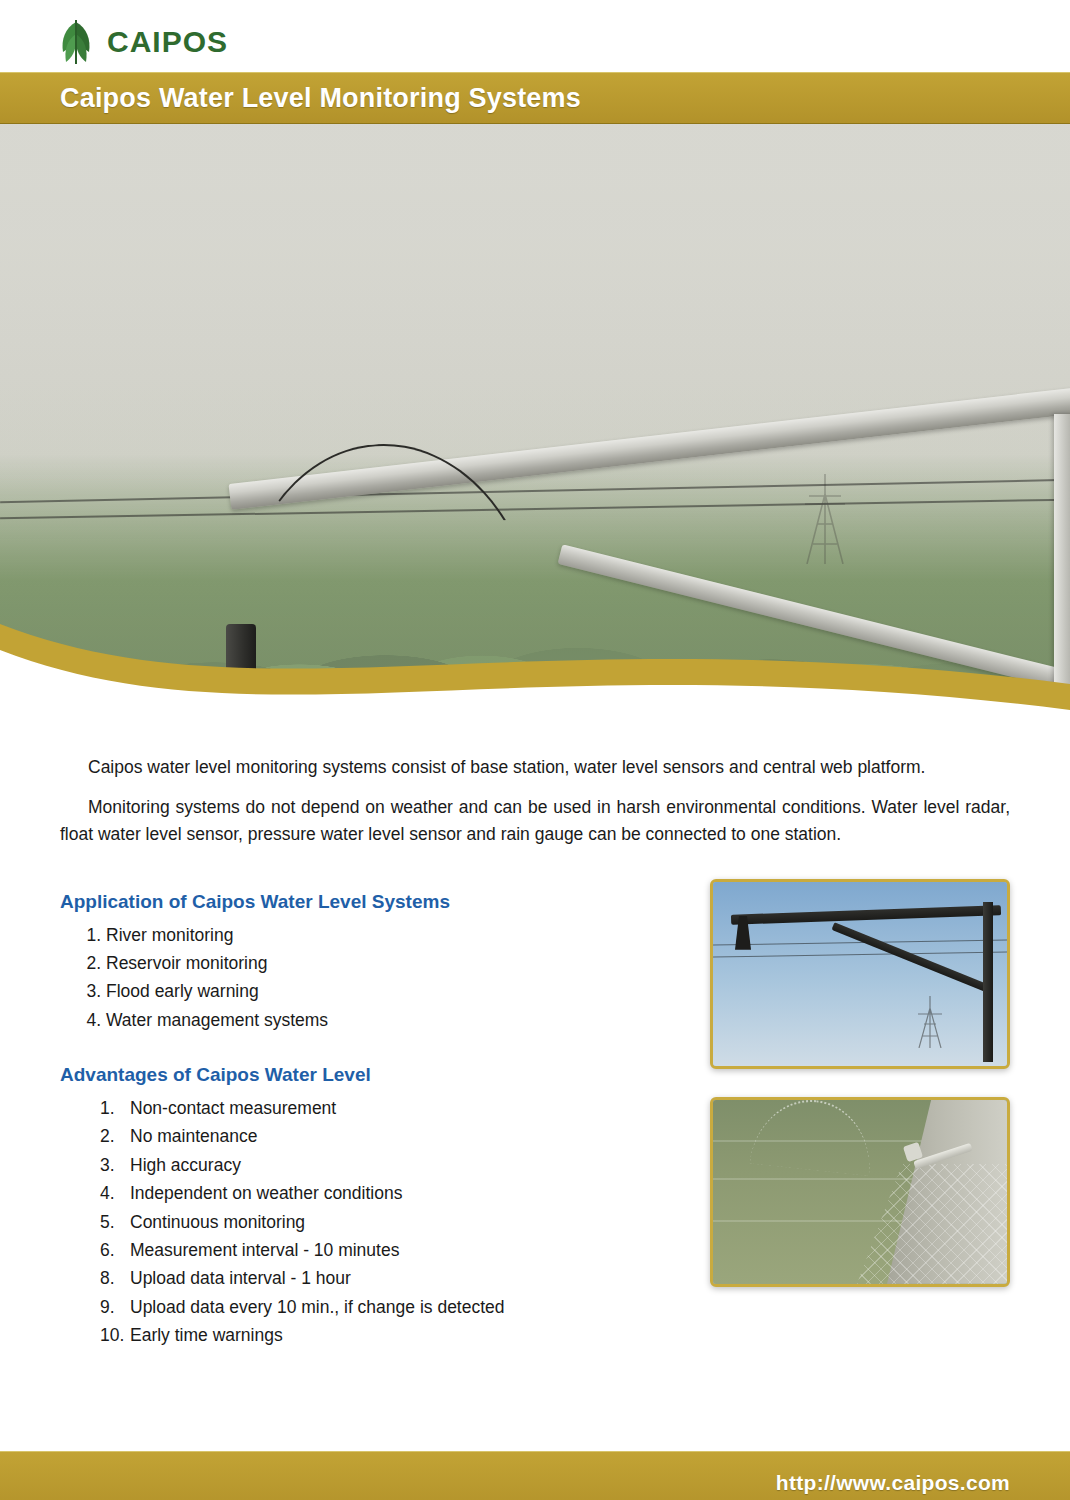CAIPOS
Caipos Water Level Monitoring Systems
Caipos water level monitoring systems consist of base station, water level sensors and central web platform.
Monitoring systems do not depend on weather and can be used in harsh environmental conditions. Water level radar, float water level sensor, pressure water level sensor and rain gauge can be connected to one station.
Application of Caipos Water Level Systems
River monitoring
Reservoir monitoring
Flood early warning
Water management systems
Advantages of Caipos Water Level
1. Non-contact measurement
2. No maintenance
3. High accuracy
4. Independent on weather conditions
5. Continuous monitoring
6. Measurement interval - 10 minutes
8. Upload data interval - 1 hour
9. Upload data every 10 min., if change is detected
10. Early time warnings
http://www.caipos.com